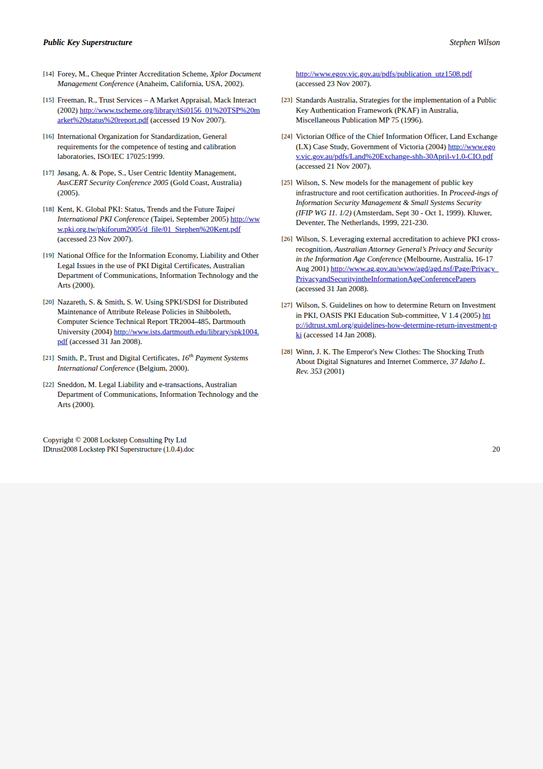Public Key Superstructure Stephen Wilson
[14] Forey, M., Cheque Printer Accreditation Scheme, Xplor Document Management Conference (Anaheim, California, USA, 2002).
[15] Freeman, R., Trust Services – A Market Appraisal, Mack Interact (2002) http://www.tscheme.org/library/tSi0156_01%20TSP%20market%20status%20report.pdf (accessed 19 Nov 2007).
[16] International Organization for Standardization, General requirements for the competence of testing and calibration laboratories, ISO/IEC 17025:1999.
[17] Jøsang, A. & Pope, S., User Centric Identity Management, AusCERT Security Conference 2005 (Gold Coast, Australia) (2005).
[18] Kent, K. Global PKI: Status, Trends and the Future Taipei International PKI Conference (Taipei, September 2005) http://www.pki.org.tw/pkiforum2005/d_file/01_Stephen%20Kent.pdf (accessed 23 Nov 2007).
[19] National Office for the Information Economy, Liability and Other Legal Issues in the use of PKI Digital Certificates, Australian Department of Communications, Information Technology and the Arts (2000).
[20] Nazareth, S. & Smith, S. W. Using SPKI/SDSI for Distributed Maintenance of Attribute Release Policies in Shibboleth, Computer Science Technical Report TR2004-485, Dartmouth University (2004) http://www.ists.dartmouth.edu/library/spk1004.pdf (accessed 31 Jan 2008).
[21] Smith, P., Trust and Digital Certificates, 16th Payment Systems International Conference (Belgium, 2000).
[22] Sneddon, M. Legal Liability and e-transactions, Australian Department of Communications, Information Technology and the Arts (2000).
[00] http://www.egov.vic.gov.au/pdfs/publication_utz1508.pdf (accessed 23 Nov 2007).
[23] Standards Australia, Strategies for the implementation of a Public Key Authentication Framework (PKAF) in Australia, Miscellaneous Publication MP 75 (1996).
[24] Victorian Office of the Chief Information Officer, Land Exchange (LX) Case Study, Government of Victoria (2004) http://www.egov.vic.gov.au/pdfs/Land%20Exchange-shh-30April-v1.0-CIO.pdf (accessed 21 Nov 2007).
[25] Wilson, S. New models for the management of public key infrastructure and root certification authorities. In Proceed-ings of Information Security Management & Small Systems Security (IFIP WG 11. 1/2) (Amsterdam, Sept 30 - Oct 1, 1999). Kluwer, Deventer, The Netherlands, 1999, 221-230.
[26] Wilson, S. Leveraging external accreditation to achieve PKI cross-recognition, Australian Attorney General’s Privacy and Security in the Information Age Conference (Melbourne, Australia, 16-17 Aug 2001) http://www.ag.gov.au/www/agd/agd.nsf/Page/Privacy_PrivacyandSecurityintheInformationAgeConferencePapers (accessed 31 Jan 2008).
[27] Wilson, S. Guidelines on how to determine Return on Investment in PKI, OASIS PKI Education Sub-committee, V 1.4 (2005) http://idtrust.xml.org/guidelines-how-determine-return-investment-pki (accessed 14 Jan 2008).
[28] Winn, J. K. The Emperor's New Clothes: The Shocking Truth About Digital Signatures and Internet Commerce, 37 Idaho L. Rev. 353 (2001)
Copyright © 2008 Lockstep Consulting Pty Ltd
IDtrust2008 Lockstep PKI Superstructure (1.0.4).doc
20